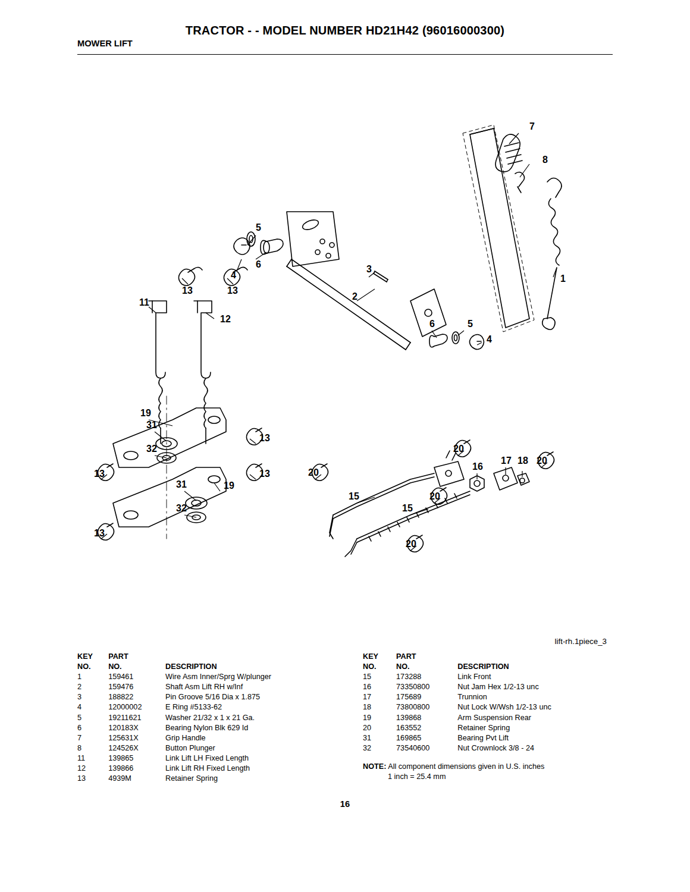TRACTOR - - MODEL NUMBER HD21H42 (96016000300)
MOWER LIFT
7 8 1 5 6 4 13 13 3 2 6 5 4 11 12 13 13 13 13 31 32 31 32 19 19 20 20 20 20 20 15 15 16 17 18
lift-rh.1piece_3
| KEY NO. | PART NO. | DESCRIPTION |
| --- | --- | --- |
| 1 | 159461 | Wire Asm Inner/Sprg W/plunger |
| 2 | 159476 | Shaft Asm Lift RH w/Inf |
| 3 | 188822 | Pin Groove 5/16 Dia x 1.875 |
| 4 | 12000002 | E Ring #5133-62 |
| 5 | 19211621 | Washer 21/32 x 1 x 21 Ga. |
| 6 | 120183X | Bearing Nylon Blk 629 Id |
| 7 | 125631X | Grip Handle |
| 8 | 124526X | Button Plunger |
| 11 | 139865 | Link Lift LH Fixed Length |
| 12 | 139866 | Link Lift RH Fixed Length |
| 13 | 4939M | Retainer Spring |
| KEY NO. | PART NO. | DESCRIPTION |
| --- | --- | --- |
| 15 | 173288 | Link Front |
| 16 | 73350800 | Nut Jam Hex 1/2-13 unc |
| 17 | 175689 | Trunnion |
| 18 | 73800800 | Nut Lock W/Wsh 1/2-13 unc |
| 19 | 139868 | Arm Suspension Rear |
| 20 | 163552 | Retainer Spring |
| 31 | 169865 | Bearing Pvt Lift |
| 32 | 73540600 | Nut Crownlock 3/8 - 24 |
NOTE: All component dimensions given in U.S. inches 1 inch = 25.4 mm
16